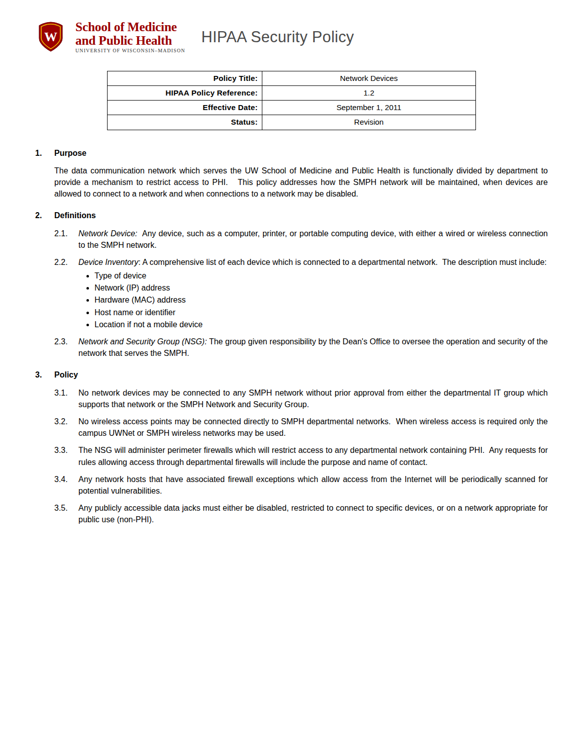W
School of Medicine and Public Health UNIVERSITY OF WISCONSIN–MADISON
HIPAA Security Policy
| Policy Title: | Network Devices |
| HIPAA Policy Reference: | 1.2 |
| Effective Date: | September 1, 2011 |
| Status: | Revision |
Purpose
The data communication network which serves the UW School of Medicine and Public Health is functionally divided by department to provide a mechanism to restrict access to PHI. This policy addresses how the SMPH network will be maintained, when devices are allowed to connect to a network and when connections to a network may be disabled.
Definitions
Network Device: Any device, such as a computer, printer, or portable computing device, with either a wired or wireless connection to the SMPH network.
Device Inventory: A comprehensive list of each device which is connected to a departmental network. The description must include:
Type of device
Network (IP) address
Hardware (MAC) address
Host name or identifier
Location if not a mobile device
Network and Security Group (NSG): The group given responsibility by the Dean's Office to oversee the operation and security of the network that serves the SMPH.
Policy
No network devices may be connected to any SMPH network without prior approval from either the departmental IT group which supports that network or the SMPH Network and Security Group.
No wireless access points may be connected directly to SMPH departmental networks. When wireless access is required only the campus UWNet or SMPH wireless networks may be used.
The NSG will administer perimeter firewalls which will restrict access to any departmental network containing PHI. Any requests for rules allowing access through departmental firewalls will include the purpose and name of contact.
Any network hosts that have associated firewall exceptions which allow access from the Internet will be periodically scanned for potential vulnerabilities.
Any publicly accessible data jacks must either be disabled, restricted to connect to specific devices, or on a network appropriate for public use (non-PHI).